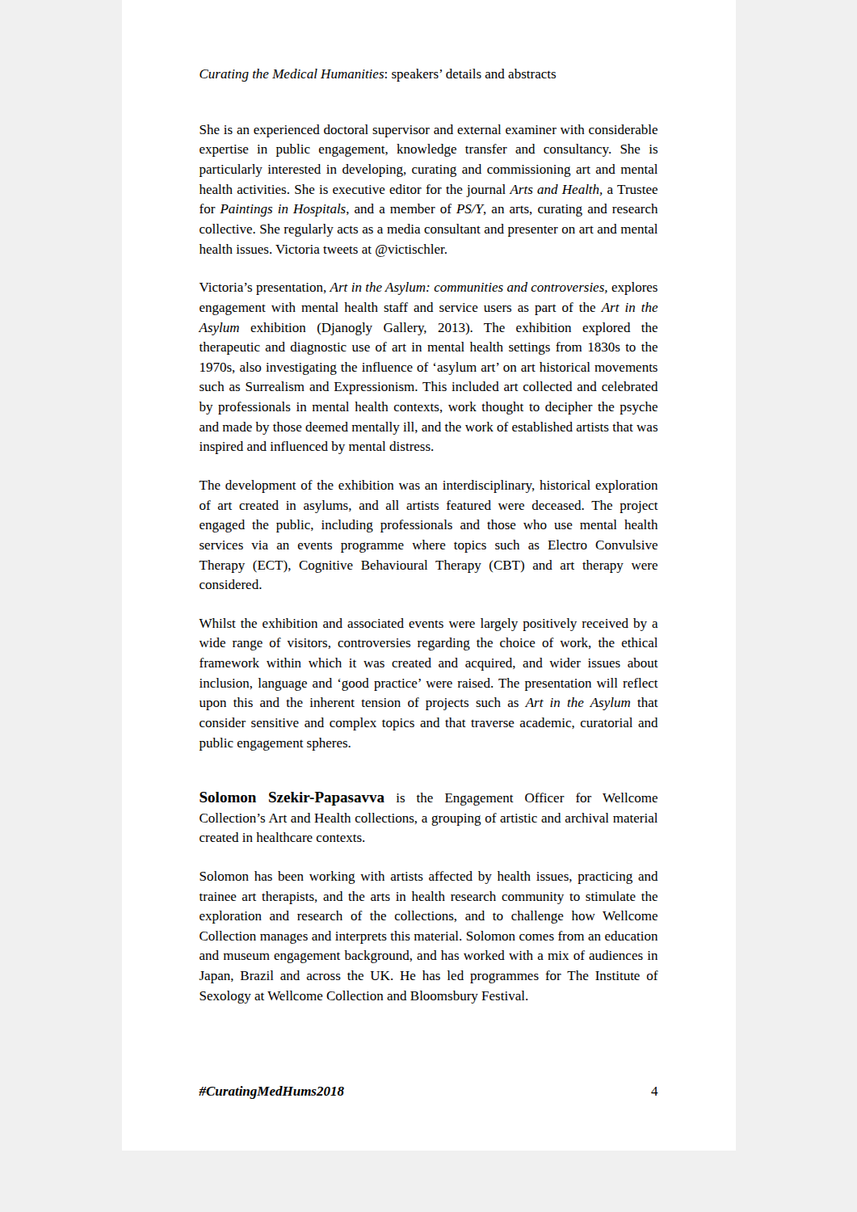Curating the Medical Humanities: speakers’ details and abstracts
She is an experienced doctoral supervisor and external examiner with considerable expertise in public engagement, knowledge transfer and consultancy. She is particularly interested in developing, curating and commissioning art and mental health activities. She is executive editor for the journal Arts and Health, a Trustee for Paintings in Hospitals, and a member of PS/Y, an arts, curating and research collective. She regularly acts as a media consultant and presenter on art and mental health issues. Victoria tweets at @victischler.
Victoria’s presentation, Art in the Asylum: communities and controversies, explores engagement with mental health staff and service users as part of the Art in the Asylum exhibition (Djanogly Gallery, 2013). The exhibition explored the therapeutic and diagnostic use of art in mental health settings from 1830s to the 1970s, also investigating the influence of ‘asylum art’ on art historical movements such as Surrealism and Expressionism. This included art collected and celebrated by professionals in mental health contexts, work thought to decipher the psyche and made by those deemed mentally ill, and the work of established artists that was inspired and influenced by mental distress.
The development of the exhibition was an interdisciplinary, historical exploration of art created in asylums, and all artists featured were deceased. The project engaged the public, including professionals and those who use mental health services via an events programme where topics such as Electro Convulsive Therapy (ECT), Cognitive Behavioural Therapy (CBT) and art therapy were considered.
Whilst the exhibition and associated events were largely positively received by a wide range of visitors, controversies regarding the choice of work, the ethical framework within which it was created and acquired, and wider issues about inclusion, language and ‘good practice’ were raised. The presentation will reflect upon this and the inherent tension of projects such as Art in the Asylum that consider sensitive and complex topics and that traverse academic, curatorial and public engagement spheres.
Solomon Szekir-Papasavva is the Engagement Officer for Wellcome Collection’s Art and Health collections, a grouping of artistic and archival material created in healthcare contexts.
Solomon has been working with artists affected by health issues, practicing and trainee art therapists, and the arts in health research community to stimulate the exploration and research of the collections, and to challenge how Wellcome Collection manages and interprets this material. Solomon comes from an education and museum engagement background, and has worked with a mix of audiences in Japan, Brazil and across the UK. He has led programmes for The Institute of Sexology at Wellcome Collection and Bloomsbury Festival.
#CuratingMedHums2018 4